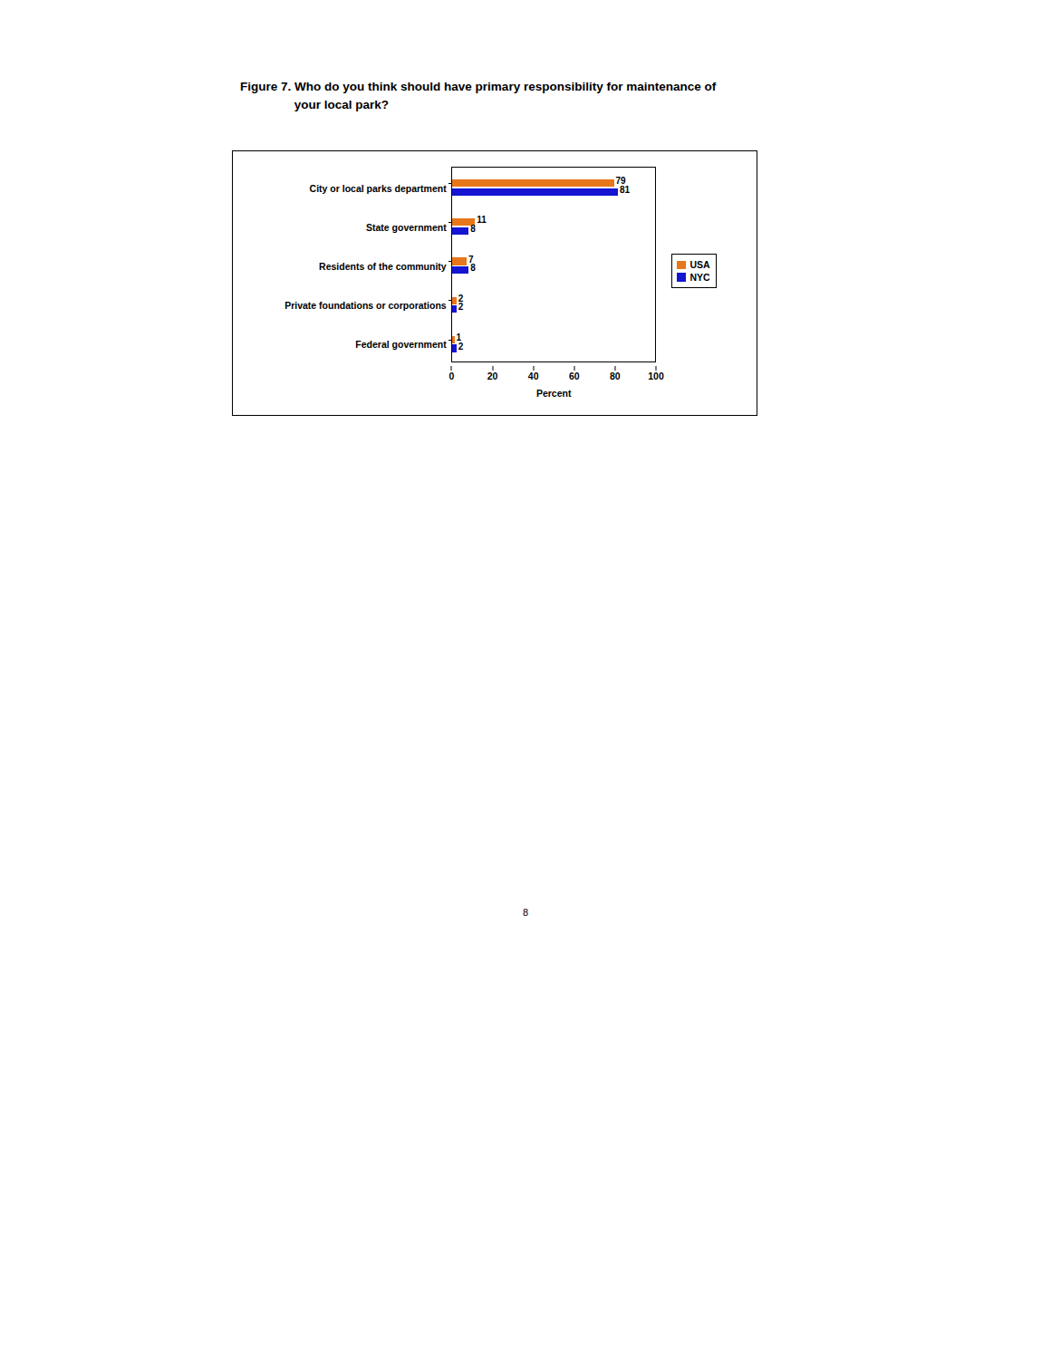Figure 7. Who do you think should have primary responsibility for maintenance of your local park?
City or local parks department
79
81
State government
11
8
Residents of the community
7
8
Private foundations or corporations
2
2
Federal government
1
2
0 20 40 60 80 100
Percent
USA
NYC
8